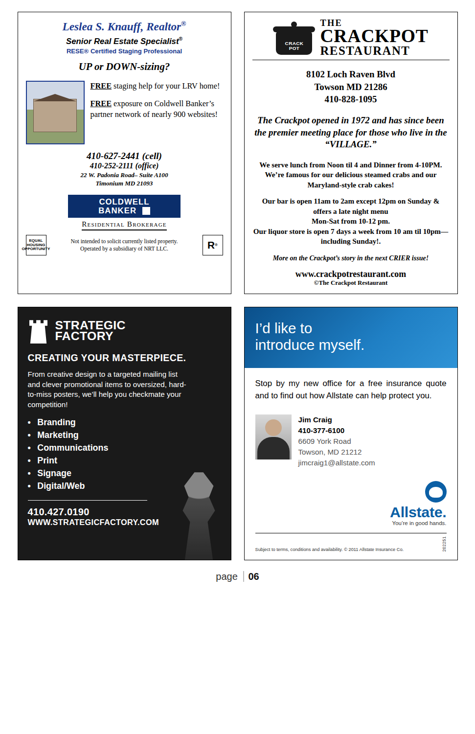Leslea S. Knauff, Realtor®
Senior Real Estate Specialist®
RESE® Certified Staging Professional
UP or DOWN-sizing?
FREE staging help for your LRV home!
FREE exposure on Coldwell Banker’s partner network of nearly 900 websites!
410-627-2441 (cell)
410-252-2111 (office)
22 W. Padonia Road– Suite A100
Timonium MD 21093
COLDWELL
BANKER
Residential Brokerage
EQUAL
HOUSING
OPPORTUNITY
Not intended to solicit currently listed property.
Operated by a subsidiary of NRT LLC.
R®
CRACK
POT
THE
CRACKPOT
RESTAURANT
8102 Loch Raven Blvd
Towson MD 21286
410-828-1095
The Crackpot opened in 1972 and has since been the premier meeting place for those who live in the “VILLAGE.”
We serve lunch from Noon til 4 and Dinner from 4-10PM. We’re famous for our delicious steamed crabs and our Maryland-style crab cakes!
Our bar is open 11am to 2am except 12pm on Sunday & offers a late night menu
Mon-Sat from 10-12 pm.
Our liquor store is open 7 days a week from 10 am til 10pm—including Sunday!.
More on the Crackpot’s story in the next CRIER issue!
www.crackpotrestaurant.com
©The Crackpot Restaurant
STRATEGIC
FACTORY
Creating your masterpiece.
From creative design to a targeted mailing list and clever promotional items to oversized, hard-to-miss posters, we’ll help you checkmate your competition!
Branding
Marketing
Communications
Print
Signage
Digital/Web
410.427.0190
WWW.STRATEGICFACTORY.COM
I’d like to
introduce myself.
Stop by my new office for a free insurance quote and to find out how Allstate can help protect you.
Jim Craig
410-377-6100
6609 York Road
Towson, MD 21212
jimcraig1@allstate.com
Allstate.
You’re in good hands.
Subject to terms, conditions and availability. © 2011 Allstate Insurance Co.
202251
page 06